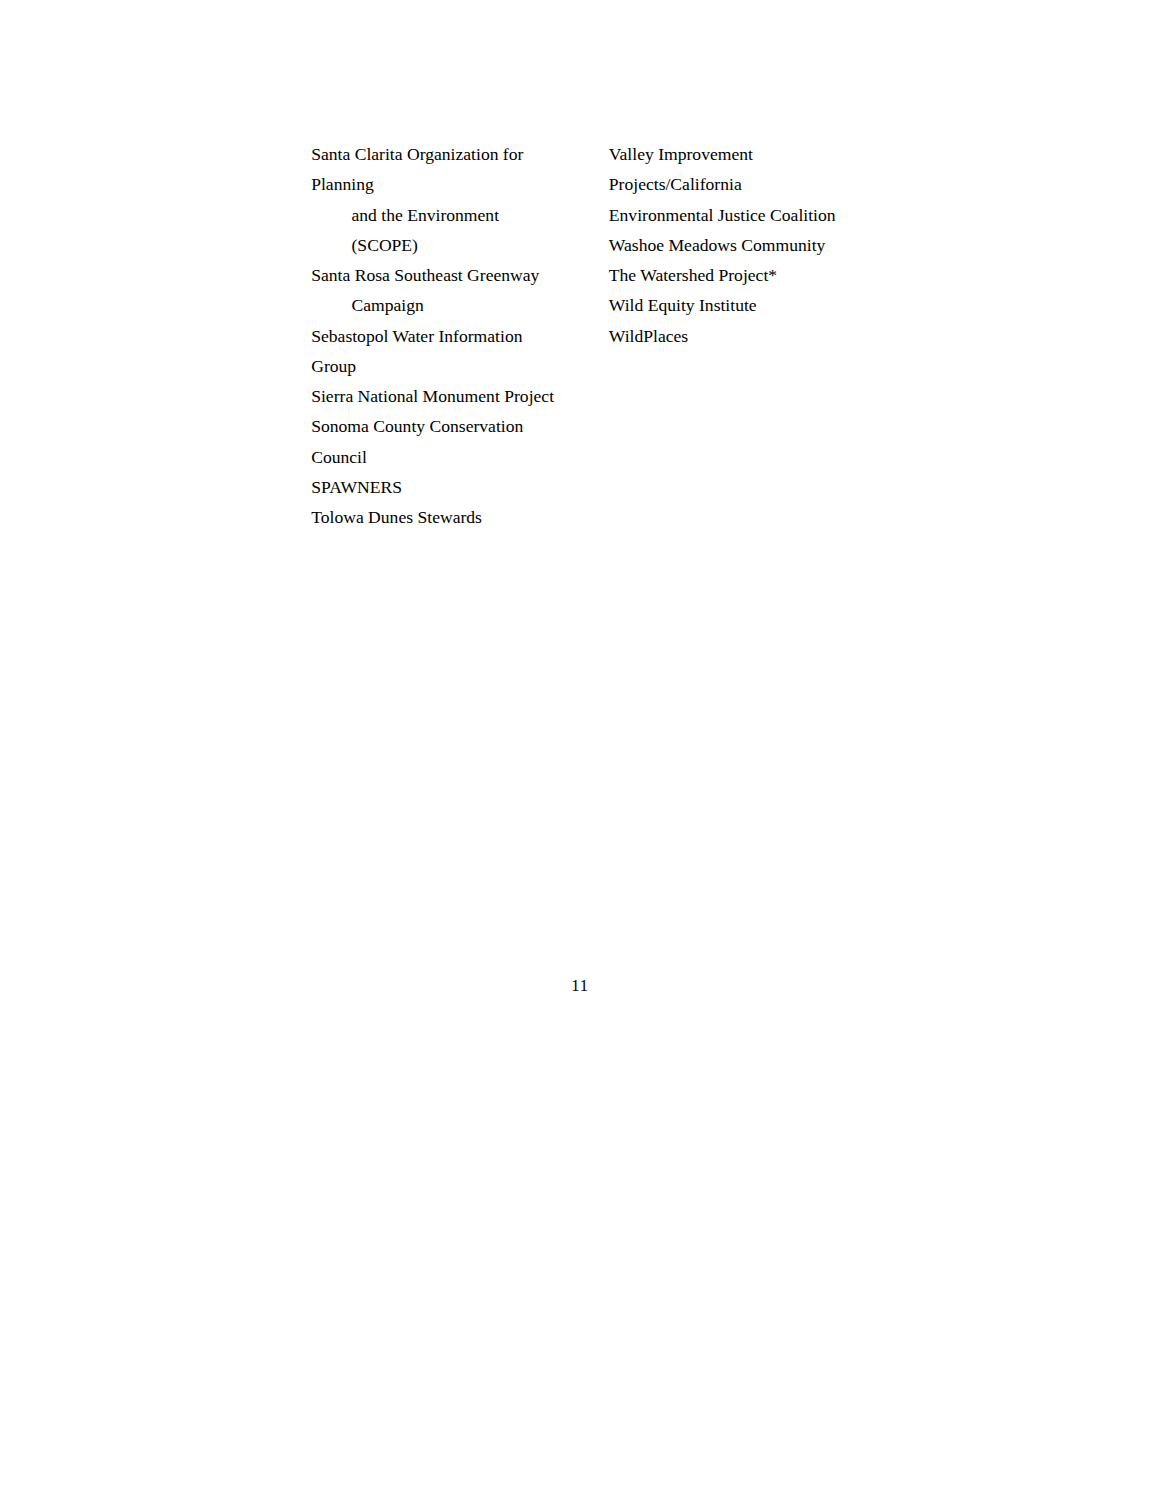Santa Clarita Organization for Planning
and the Environment (SCOPE)
Santa Rosa Southeast Greenway
Campaign
Sebastopol Water Information Group
Sierra National Monument Project
Sonoma County Conservation Council
SPAWNERS
Tolowa Dunes Stewards
Valley Improvement Projects/California
Environmental Justice Coalition
Washoe Meadows Community
The Watershed Project*
Wild Equity Institute
WildPlaces
11